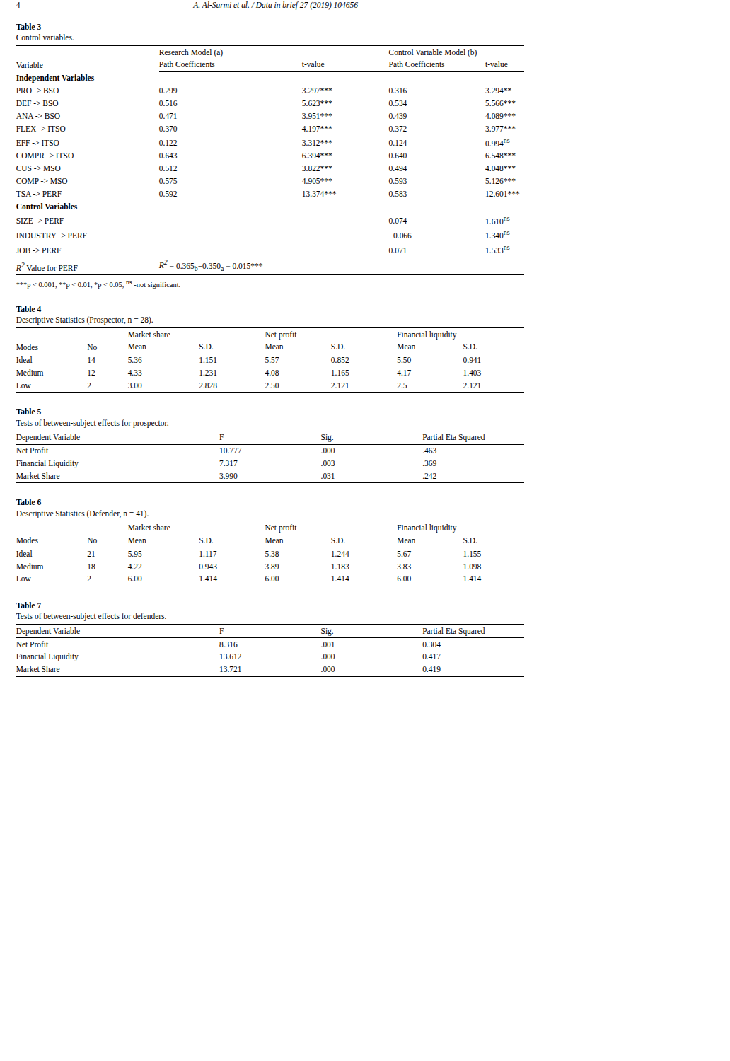4 A. Al-Surmi et al. / Data in brief 27 (2019) 104656
Table 3
Control variables.
| Variable | Research Model (a) | Control Variable Model (b) |
| --- | --- | --- |
| Path Coefficients | t-value | Path Coefficients | t-value |
| Independent Variables |
| PRO -> BSO | 0.299 | 3.297*** | 0.316 | 3.294** |
| DEF -> BSO | 0.516 | 5.623*** | 0.534 | 5.566*** |
| ANA -> BSO | 0.471 | 3.951*** | 0.439 | 4.089*** |
| FLEX -> ITSO | 0.370 | 4.197*** | 0.372 | 3.977*** |
| EFF -> ITSO | 0.122 | 3.312*** | 0.124 | 0.994 ns |
| COMPR -> ITSO | 0.643 | 6.394*** | 0.640 | 6.548*** |
| CUS -> MSO | 0.512 | 3.822*** | 0.494 | 4.048*** |
| COMP -> MSO | 0.575 | 4.905*** | 0.593 | 5.126*** |
| TSA -> PERF | 0.592 | 13.374*** | 0.583 | 12.601*** |
| Control Variables |
| SIZE -> PERF | | | 0.074 | 1.610 ns |
| INDUSTRY -> PERF | | | −0.066 | 1.340 ns |
| JOB -> PERF | | | 0.071 | 1.533 ns |
| R 2 Value for PERF | R 2 = 0.365 b −0.350 a = 0.015*** |
***p < 0.001, **p < 0.01, *p < 0.05, ns -not significant.
Table 4
Descriptive Statistics (Prospector, n = 28).
| Modes | No | Market share | Net profit | Financial liquidity |
| --- | --- | --- | --- | --- |
| Mean | S.D. | Mean | S.D. | Mean | S.D. |
| Ideal | 14 | 5.36 | 1.151 | 5.57 | 0.852 | 5.50 | 0.941 |
| Medium | 12 | 4.33 | 1.231 | 4.08 | 1.165 | 4.17 | 1.403 |
| Low | 2 | 3.00 | 2.828 | 2.50 | 2.121 | 2.5 | 2.121 |
Table 5
Tests of between-subject effects for prospector.
| Dependent Variable | F | Sig. | Partial Eta Squared |
| --- | --- | --- | --- |
| Net Profit | 10.777 | .000 | .463 |
| Financial Liquidity | 7.317 | .003 | .369 |
| Market Share | 3.990 | .031 | .242 |
Table 6
Descriptive Statistics (Defender, n = 41).
| Modes | No | Market share | Net profit | Financial liquidity |
| --- | --- | --- | --- | --- |
| Mean | S.D. | Mean | S.D. | Mean | S.D. |
| Ideal | 21 | 5.95 | 1.117 | 5.38 | 1.244 | 5.67 | 1.155 |
| Medium | 18 | 4.22 | 0.943 | 3.89 | 1.183 | 3.83 | 1.098 |
| Low | 2 | 6.00 | 1.414 | 6.00 | 1.414 | 6.00 | 1.414 |
Table 7
Tests of between-subject effects for defenders.
| Dependent Variable | F | Sig. | Partial Eta Squared |
| --- | --- | --- | --- |
| Net Profit | 8.316 | .001 | 0.304 |
| Financial Liquidity | 13.612 | .000 | 0.417 |
| Market Share | 13.721 | .000 | 0.419 |